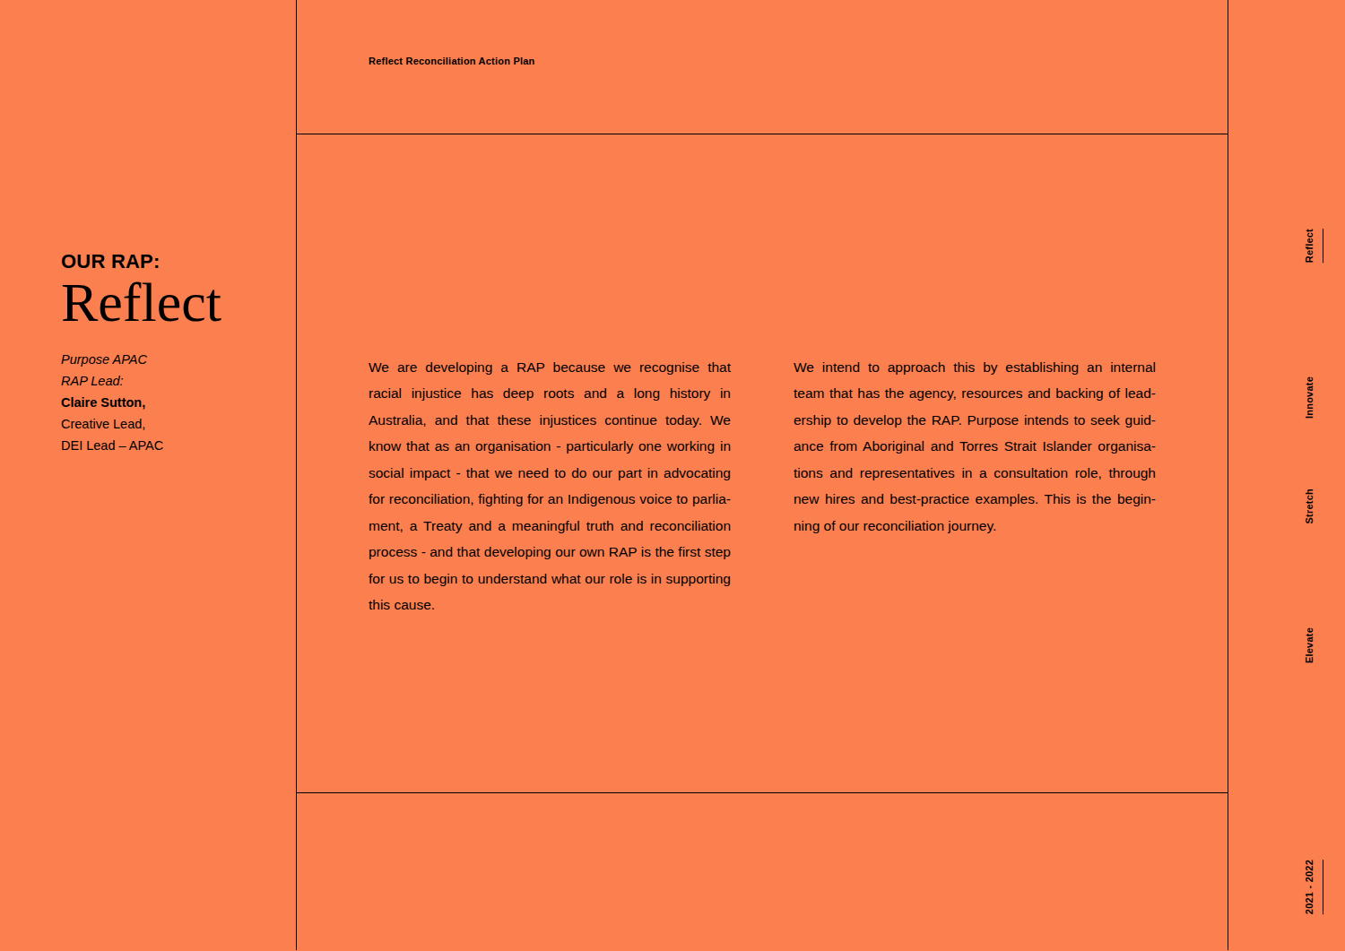Reflect Reconciliation Action Plan
OUR RAP:
Reflect
Purpose APAC
RAP Lead:
Claire Sutton,
Creative Lead,
DEI Lead – APAC
We are developing a RAP because we recognise that racial injustice has deep roots and a long history in Australia, and that these injustices continue today. We know that as an organisation - particularly one working in social impact - that we need to do our part in advocating for reconciliation, fighting for an Indigenous voice to parliament, a Treaty and a meaningful truth and reconciliation process - and that developing our own RAP is the first step for us to begin to understand what our role is in supporting this cause.
We intend to approach this by establishing an internal team that has the agency, resources and backing of leadership to develop the RAP. Purpose intends to seek guidance from Aboriginal and Torres Strait Islander organisations and representatives in a consultation role, through new hires and best-practice examples. This is the beginning of our reconciliation journey.
Reflect Innovate Stretch Elevate 2021 - 2022